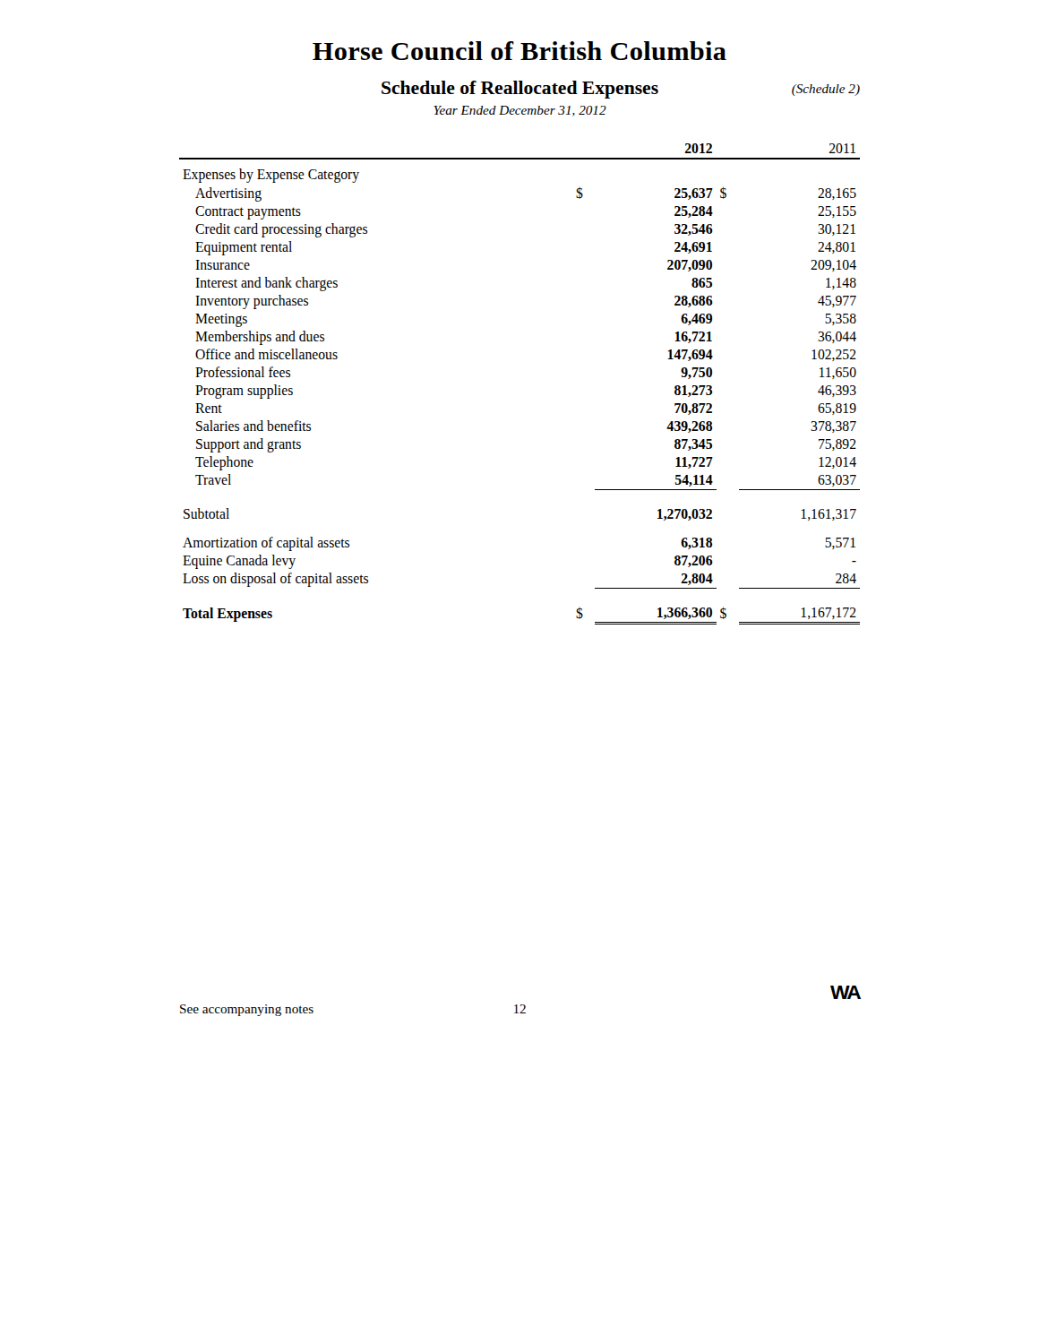Horse Council of British Columbia
Schedule of Reallocated Expenses
(Schedule 2)
Year Ended December 31, 2012
| | | 2012 | | 2011 |
| --- | --- | --- | --- | --- |
| Expenses by Expense Category | | | | |
| Advertising | $ | 25,637 | $ | 28,165 |
| Contract payments | | 25,284 | | 25,155 |
| Credit card processing charges | | 32,546 | | 30,121 |
| Equipment rental | | 24,691 | | 24,801 |
| Insurance | | 207,090 | | 209,104 |
| Interest and bank charges | | 865 | | 1,148 |
| Inventory purchases | | 28,686 | | 45,977 |
| Meetings | | 6,469 | | 5,358 |
| Memberships and dues | | 16,721 | | 36,044 |
| Office and miscellaneous | | 147,694 | | 102,252 |
| Professional fees | | 9,750 | | 11,650 |
| Program supplies | | 81,273 | | 46,393 |
| Rent | | 70,872 | | 65,819 |
| Salaries and benefits | | 439,268 | | 378,387 |
| Support and grants | | 87,345 | | 75,892 |
| Telephone | | 11,727 | | 12,014 |
| Travel | | 54,114 | | 63,037 |
| Subtotal | | 1,270,032 | | 1,161,317 |
| Amortization of capital assets | | 6,318 | | 5,571 |
| Equine Canada levy | | 87,206 | | - |
| Loss on disposal of capital assets | | 2,804 | | 284 |
| Total Expenses | $ | 1,366,360 | $ | 1,167,172 |
See accompanying notes WA
12